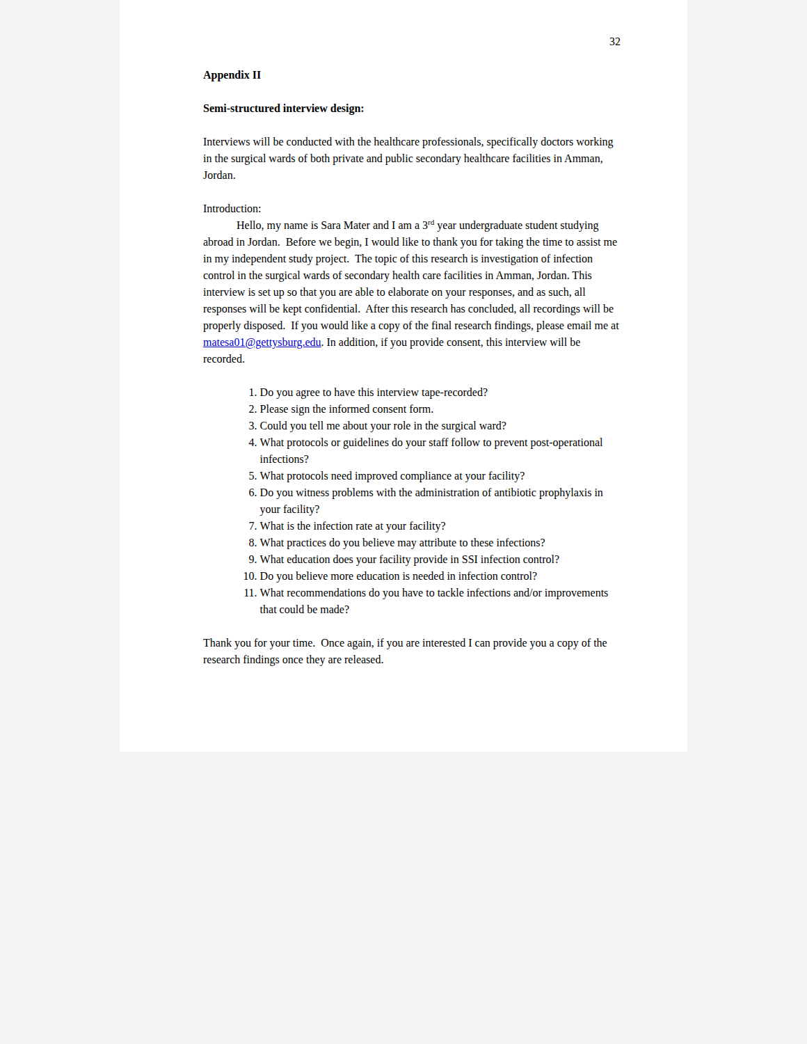32
Appendix II
Semi-structured interview design:
Interviews will be conducted with the healthcare professionals, specifically doctors working in the surgical wards of both private and public secondary healthcare facilities in Amman, Jordan.
Introduction:
Hello, my name is Sara Mater and I am a 3rd year undergraduate student studying abroad in Jordan. Before we begin, I would like to thank you for taking the time to assist me in my independent study project. The topic of this research is investigation of infection control in the surgical wards of secondary health care facilities in Amman, Jordan. This interview is set up so that you are able to elaborate on your responses, and as such, all responses will be kept confidential. After this research has concluded, all recordings will be properly disposed. If you would like a copy of the final research findings, please email me at matesa01@gettysburg.edu. In addition, if you provide consent, this interview will be recorded.
Do you agree to have this interview tape-recorded?
Please sign the informed consent form.
Could you tell me about your role in the surgical ward?
What protocols or guidelines do your staff follow to prevent post-operational infections?
What protocols need improved compliance at your facility?
Do you witness problems with the administration of antibiotic prophylaxis in your facility?
What is the infection rate at your facility?
What practices do you believe may attribute to these infections?
What education does your facility provide in SSI infection control?
Do you believe more education is needed in infection control?
What recommendations do you have to tackle infections and/or improvements that could be made?
Thank you for your time. Once again, if you are interested I can provide you a copy of the research findings once they are released.